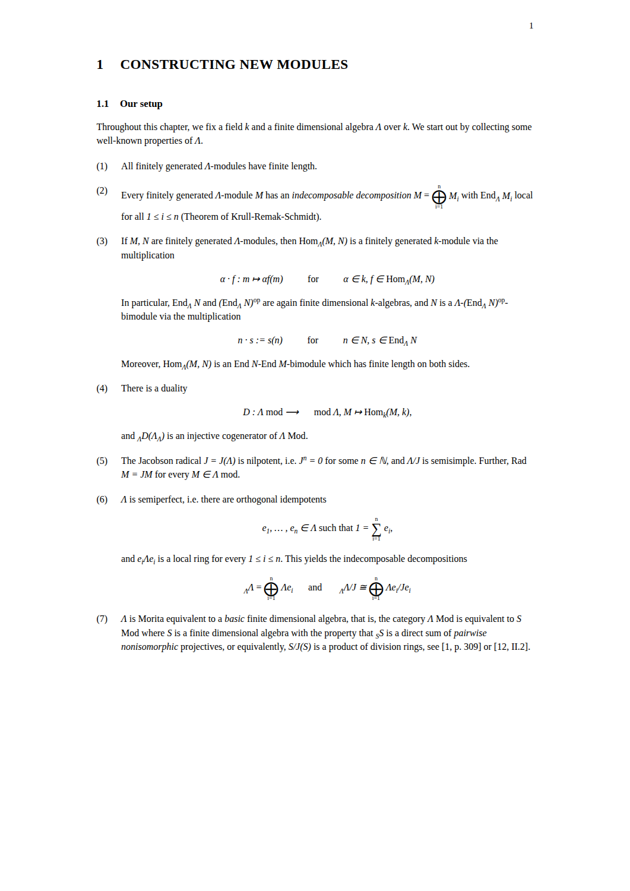1
1 CONSTRUCTING NEW MODULES
1.1 Our setup
Throughout this chapter, we fix a field k and a finite dimensional algebra Λ over k. We start out by collecting some well-known properties of Λ.
(1) All finitely generated Λ-modules have finite length.
(2) Every finitely generated Λ-module M has an indecomposable decomposition M = n⨁i=1 Mi with EndΛ Mi local for all 1 ≤ i ≤ n (Theorem of Krull-Remak-Schmidt).
(3) If M, N are finitely generated Λ-modules, then HomΛ(M, N) is a finitely generated k-module via the multiplication
α · f : m ↦ αf(m) for α ∈ k, f ∈ HomΛ(M, N)
In particular, EndΛ N and (EndΛ N)op are again finite dimensional k-algebras, and N is a Λ-(EndΛ N)op-bimodule via the multiplication
n · s := s(n) for n ∈ N, s ∈ EndΛ N
Moreover, HomΛ(M, N) is an End N-End M-bimodule which has finite length on both sides.
(4) There is a duality
D : Λ mod ⟶ mod Λ, M ↦ Homk(M, k),
and ΛD(ΛΛ) is an injective cogenerator of Λ Mod.
(5) The Jacobson radical J = J(Λ) is nilpotent, i.e. Jn = 0 for some n ∈ ℕ, and Λ/J is semisimple. Further, Rad M = JM for every M ∈ Λ mod.
(6) Λ is semiperfect, i.e. there are orthogonal idempotents
e1, … , en ∈ Λ such that 1 = n∑i=1 ei,
and eiΛei is a local ring for every 1 ≤ i ≤ n. This yields the indecomposable decompositions
ΛΛ = n⨁i=1 Λei and ΛΛ/J ≅ n⨁i=1 Λei/Jei
(7) Λ is Morita equivalent to a basic finite dimensional algebra, that is, the category Λ Mod is equivalent to S Mod where S is a finite dimensional algebra with the property that SS is a direct sum of pairwise nonisomorphic projectives, or equivalently, S/J(S) is a product of division rings, see [1, p. 309] or [12, II.2].